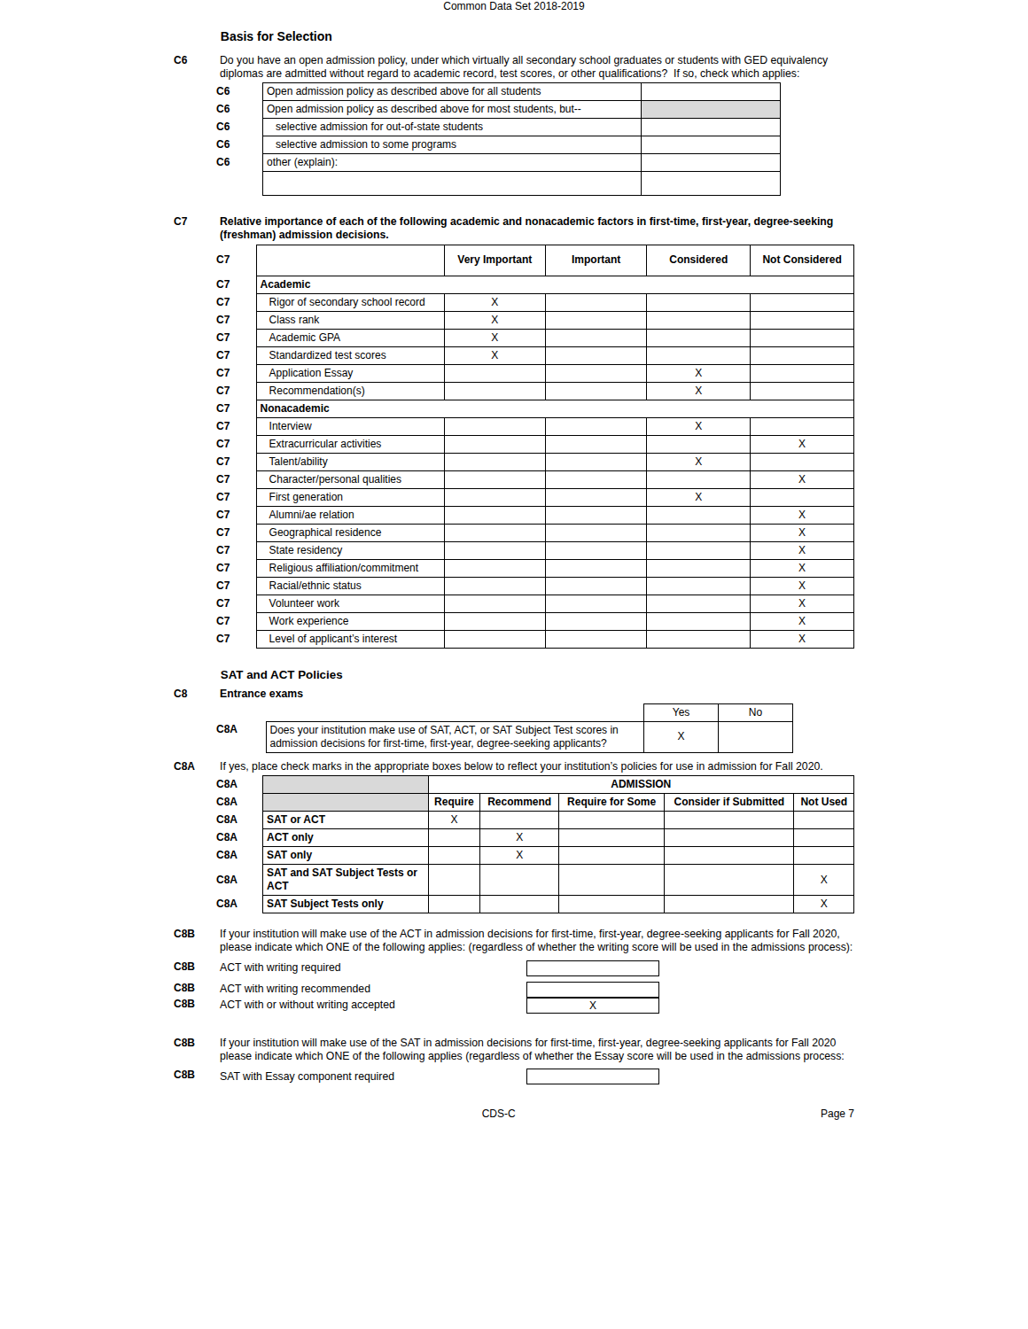Common Data Set 2018-2019
Basis for Selection
C6
Do you have an open admission policy, under which virtually all secondary school graduates or students with GED equivalency diplomas are admitted without regard to academic record, test scores, or other qualifications? If so, check which applies:
| C6 | Open admission policy as described above for all students | |
| C6 | Open admission policy as described above for most students, but-- | |
| C6 | selective admission for out-of-state students | |
| C6 | selective admission to some programs | |
| C6 | other (explain): | |
C7
Relative importance of each of the following academic and nonacademic factors in first-time, first-year, degree-seeking (freshman) admission decisions.
| C7 | | Very Important | Important | Considered | Not Considered |
| C7 | Academic |
| C7 | Rigor of secondary school record | X | | | |
| C7 | Class rank | X | | | |
| C7 | Academic GPA | X | | | |
| C7 | Standardized test scores | X | | | |
| C7 | Application Essay | | | X | |
| C7 | Recommendation(s) | | | X | |
| C7 | Nonacademic |
| C7 | Interview | | | X | |
| C7 | Extracurricular activities | | | | X |
| C7 | Talent/ability | | | X | |
| C7 | Character/personal qualities | | | | X |
| C7 | First generation | | | X | |
| C7 | Alumni/ae relation | | | | X |
| C7 | Geographical residence | | | | X |
| C7 | State residency | | | | X |
| C7 | Religious affiliation/commitment | | | | X |
| C7 | Racial/ethnic status | | | | X |
| C7 | Volunteer work | | | | X |
| C7 | Work experience | | | | X |
| C7 | Level of applicant’s interest | | | | X |
SAT and ACT Policies
C8
Entrance exams
| | | Yes | No |
| C8A | Does your institution make use of SAT, ACT, or SAT Subject Test scores in admission decisions for first-time, first-year, degree-seeking applicants? | X | |
C8A
If yes, place check marks in the appropriate boxes below to reflect your institution’s policies for use in admission for Fall 2020.
| C8A | | ADMISSION |
| C8A | | Require | Recommend | Require for Some | Consider if Submitted | Not Used |
| C8A | SAT or ACT | X | | | | |
| C8A | ACT only | | X | | | |
| C8A | SAT only | | X | | | |
| C8A | SAT and SAT Subject Tests or ACT | | | | | X |
| C8A | SAT Subject Tests only | | | | | X |
C8B
If your institution will make use of the ACT in admission decisions for first-time, first-year, degree-seeking applicants for Fall 2020, please indicate which ONE of the following applies: (regardless of whether the writing score will be used in the admissions process):
C8B
ACT with writing required
C8B
ACT with writing recommended
C8B
ACT with or without writing accepted X
C8B
If your institution will make use of the SAT in admission decisions for first-time, first-year, degree-seeking applicants for Fall 2020 please indicate which ONE of the following applies (regardless of whether the Essay score will be used in the admissions process:
C8B
SAT with Essay component required
CDS-C
Page 7